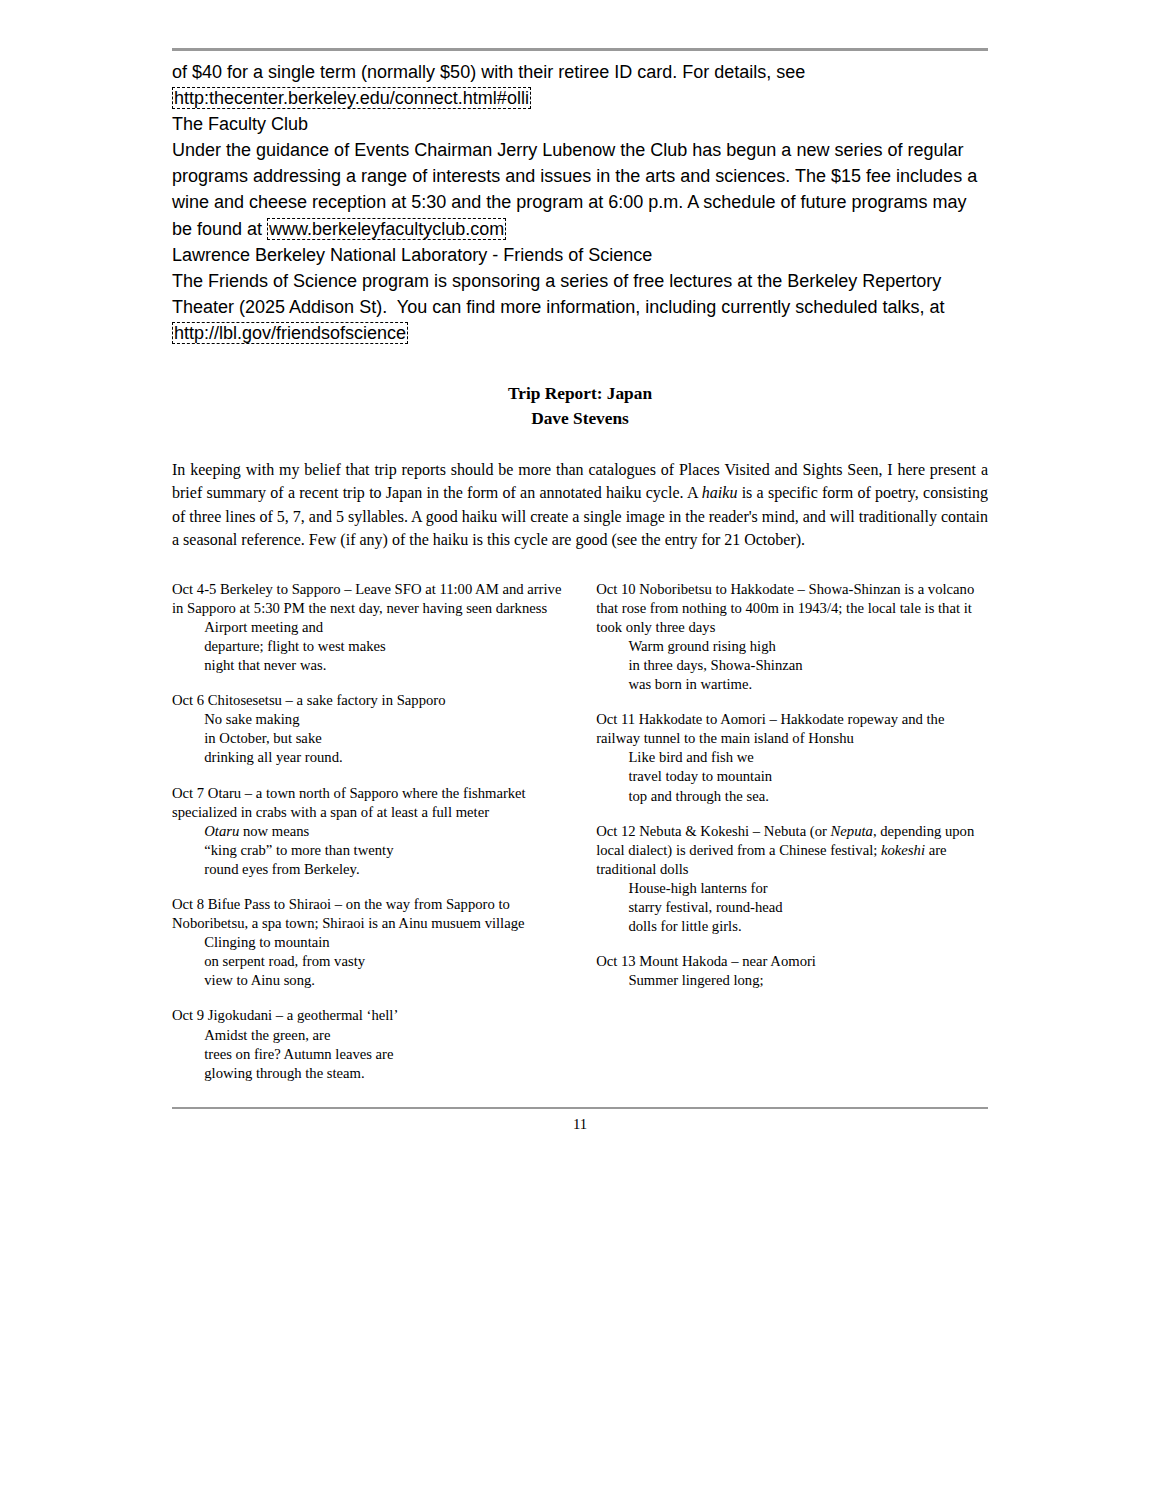of $40 for a single term (normally $50) with their retiree ID card. For details, see http:thecenter.berkeley.edu/connect.html#olli
The Faculty Club
Under the guidance of Events Chairman Jerry Lubenow the Club has begun a new series of regular programs addressing a range of interests and issues in the arts and sciences. The $15 fee includes a wine and cheese reception at 5:30 and the program at 6:00 p.m. A schedule of future programs may be found at www.berkeleyfacultyclub.com
Lawrence Berkeley National Laboratory - Friends of Science
The Friends of Science program is sponsoring a series of free lectures at the Berkeley Repertory Theater (2025 Addison St). You can find more information, including currently scheduled talks, at http://lbl.gov/friendsofscience
Trip Report: Japan
Dave Stevens
In keeping with my belief that trip reports should be more than catalogues of Places Visited and Sights Seen, I here present a brief summary of a recent trip to Japan in the form of an annotated haiku cycle. A haiku is a specific form of poetry, consisting of three lines of 5, 7, and 5 syllables. A good haiku will create a single image in the reader's mind, and will traditionally contain a seasonal reference. Few (if any) of the haiku is this cycle are good (see the entry for 21 October).
Oct 4-5 Berkeley to Sapporo – Leave SFO at 11:00 AM and arrive in Sapporo at 5:30 PM the next day, never having seen darkness
Airport meeting and
departure; flight to west makes
night that never was.
Oct 6 Chitosesetsu – a sake factory in Sapporo
No sake making
in October, but sake
drinking all year round.
Oct 7 Otaru – a town north of Sapporo where the fishmarket specialized in crabs with a span of at least a full meter
Otaru now means
“king crab” to more than twenty
round eyes from Berkeley.
Oct 8 Bifue Pass to Shiraoi – on the way from Sapporo to Noboribetsu, a spa town; Shiraoi is an Ainu musuem village
Clinging to mountain
on serpent road, from vasty
view to Ainu song.
Oct 9 Jigokudani – a geothermal ‘hell’
Amidst the green, are
trees on fire? Autumn leaves are
glowing through the steam.
Oct 10 Noboribetsu to Hakkodate – Showa-Shinzan is a volcano that rose from nothing to 400m in 1943/4; the local tale is that it took only three days
Warm ground rising high
in three days, Showa-Shinzan
was born in wartime.
Oct 11 Hakkodate to Aomori – Hakkodate ropeway and the railway tunnel to the main island of Honshu
Like bird and fish we
travel today to mountain
top and through the sea.
Oct 12 Nebuta & Kokeshi – Nebuta (or Neputa, depending upon local dialect) is derived from a Chinese festival; kokeshi are traditional dolls
House-high lanterns for
starry festival, round-head
dolls for little girls.
Oct 13 Mount Hakoda – near Aomori
Summer lingered long;
11